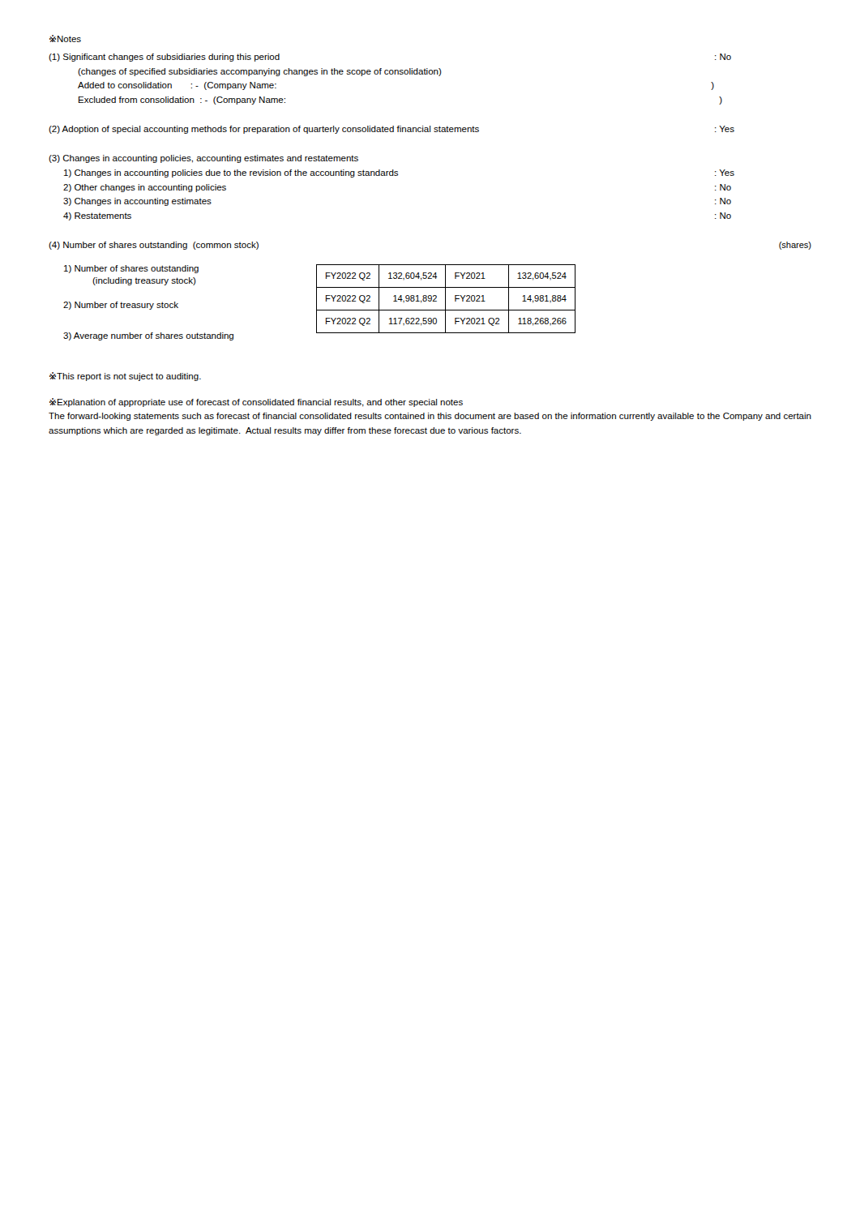※Notes
(1) Significant changes of subsidiaries during this period
: No
(changes of specified subsidiaries accompanying changes in the scope of consolidation)
Added to consolidation : - (Company Name:
)
Excluded from consolidation : - (Company Name:
)
(2) Adoption of special accounting methods for preparation of quarterly consolidated financial statements
: Yes
(3) Changes in accounting policies, accounting estimates and restatements
1) Changes in accounting policies due to the revision of the accounting standards
: Yes
2) Other changes in accounting policies
: No
3) Changes in accounting estimates
: No
4) Restatements
: No
(4) Number of shares outstanding (common stock)
(shares)
1) Number of shares outstanding
(including treasury stock)
2) Number of treasury stock
3) Average number of shares outstanding
| FY2022 Q2 | 132,604,524 | FY2021 | 132,604,524 |
| FY2022 Q2 | 14,981,892 | FY2021 | 14,981,884 |
| FY2022 Q2 | 117,622,590 | FY2021 Q2 | 118,268,266 |
※This report is not suject to auditing.
※Explanation of appropriate use of forecast of consolidated financial results, and other special notes
The forward-looking statements such as forecast of financial consolidated results contained in this document are based on the information currently available to the Company and certain assumptions which are regarded as legitimate. Actual results may differ from these forecast due to various factors.